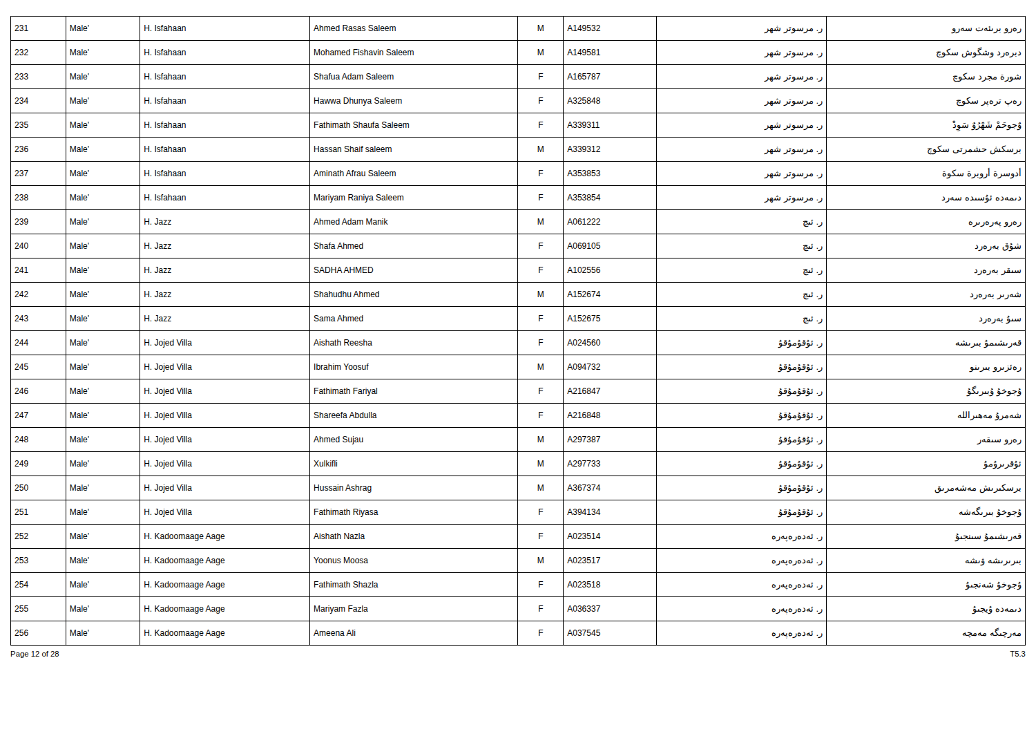| 231 | Male' | H. Isfahaan | Ahmed Rasas Saleem | M | A149532 | ر. مرسوتر شهر | رەرو برىئەت سەرو |
| 232 | Male' | H. Isfahaan | Mohamed Fishavin Saleem | M | A149581 | ر. مرسوتر شهر | دبرەرد وشگوش سکوچ |
| 233 | Male' | H. Isfahaan | Shafua Adam Saleem | F | A165787 | ر. مرسوتر شهر | شورة مجرد سکوچ |
| 234 | Male' | H. Isfahaan | Hawwa Dhunya Saleem | F | A325848 | ر. مرسوتر شهر | رەپ ترەپر سکوچ |
| 235 | Male' | H. Isfahaan | Fathimath Shaufa Saleem | F | A339311 | ر. مرسوتر شهر | وٌجوحَمْ شَهْرُوٌ سَوِدْ |
| 236 | Male' | H. Isfahaan | Hassan Shaif saleem | M | A339312 | ر. مرسوتر شهر | برسكش حشمرتى سكوچ |
| 237 | Male' | H. Isfahaan | Aminath Afrau Saleem | F | A353853 | ر. مرسوتر شهر | أدوسرة أروبرة سكوة |
| 238 | Male' | H. Isfahaan | Mariyam Raniya Saleem | F | A353854 | ر. مرسوتر شهر | دىمەدە ئۇسىدە سەرد |
| 239 | Male' | H. Jazz | Ahmed Adam Manik | M | A061222 | ر. ئىچ | رەرو پەرەرىرە |
| 240 | Male' | H. Jazz | Shafa Ahmed | F | A069105 | ر. ئىچ | شۇق بەرەرد |
| 241 | Male' | H. Jazz | SADHA AHMED | F | A102556 | ر. ئىچ | سىقر بەرەرد |
| 242 | Male' | H. Jazz | Shahudhu Ahmed | M | A152674 | ر. ئىچ | شەرىر بەرەرد |
| 243 | Male' | H. Jazz | Sama Ahmed | F | A152675 | ر. ئىچ | سىۇ بەرەرد |
| 244 | Male' | H. Jojed Villa | Aishath Reesha | F | A024560 | ر. ئۇقۇمۇقۇ | قەرىشىمۇ بىرىشە |
| 245 | Male' | H. Jojed Villa | Ibrahim Yoosuf | M | A094732 | ر. ئۇقۇمۇقۇ | رەئزىرو بىرىنو |
| 246 | Male' | H. Jojed Villa | Fathimath Fariyal | F | A216847 | ر. ئۇقۇمۇقۇ | ۇجوخۇ ۇبىرىگۇ |
| 247 | Male' | H. Jojed Villa | Shareefa Abdulla | F | A216848 | ر. ئۇقۇمۇقۇ | شەمرۇ مەھىراللە |
| 248 | Male' | H. Jojed Villa | Ahmed Sujau | M | A297387 | ر. ئۇقۇمۇقۇ | رەرو سىقەر |
| 249 | Male' | H. Jojed Villa | Xulkifli | M | A297733 | ر. ئۇقۇمۇقۇ | ئۇقرىرۇمۇ |
| 250 | Male' | H. Jojed Villa | Hussain Ashrag | M | A367374 | ر. ئۇقۇمۇقۇ | برسكىرىش مەشەمرىق |
| 251 | Male' | H. Jojed Villa | Fathimath Riyasa | F | A394134 | ر. ئۇقۇمۇقۇ | ۇجوخۇ بىرىگەشە |
| 252 | Male' | H. Kadoomaage Aage | Aishath Nazla | F | A023514 | ر. ئەدەرەپەرە | قەرىشىمۇ سىنجىۇ |
| 253 | Male' | H. Kadoomaage Aage | Yoonus Moosa | M | A023517 | ر. ئەدەرەپەرە | بىرىرىشە ۋىشە |
| 254 | Male' | H. Kadoomaage Aage | Fathimath Shazla | F | A023518 | ر. ئەدەرەپەرە | ۇجوخۇ شەنجىۇ |
| 255 | Male' | H. Kadoomaage Aage | Mariyam Fazla | F | A036337 | ر. ئەدەرەپەرە | دىمەدە ۇيجىۇ |
| 256 | Male' | H. Kadoomaage Aage | Ameena Ali | F | A037545 | ر. ئەدەرەپەرە | مەرچىگە مەمچە |
Page 12 of 28 T5.3